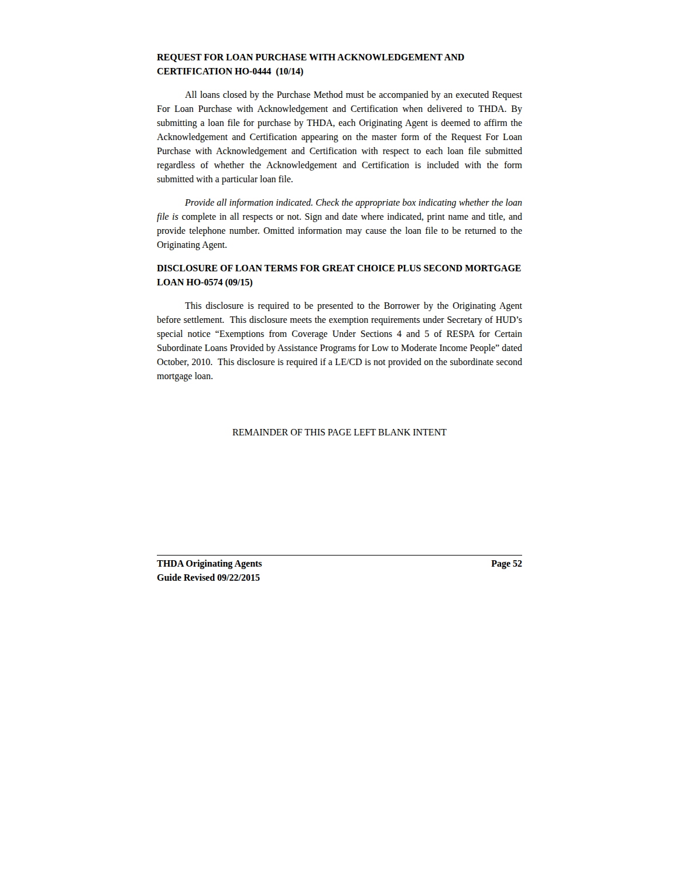REQUEST FOR LOAN PURCHASE WITH ACKNOWLEDGEMENT AND CERTIFICATION HO-0444 (10/14)
All loans closed by the Purchase Method must be accompanied by an executed Request For Loan Purchase with Acknowledgement and Certification when delivered to THDA. By submitting a loan file for purchase by THDA, each Originating Agent is deemed to affirm the Acknowledgement and Certification appearing on the master form of the Request For Loan Purchase with Acknowledgement and Certification with respect to each loan file submitted regardless of whether the Acknowledgement and Certification is included with the form submitted with a particular loan file.
Provide all information indicated. Check the appropriate box indicating whether the loan file is complete in all respects or not. Sign and date where indicated, print name and title, and provide telephone number. Omitted information may cause the loan file to be returned to the Originating Agent.
DISCLOSURE OF LOAN TERMS FOR GREAT CHOICE PLUS SECOND MORTGAGE LOAN HO-0574 (09/15)
This disclosure is required to be presented to the Borrower by the Originating Agent before settlement. This disclosure meets the exemption requirements under Secretary of HUD’s special notice “Exemptions from Coverage Under Sections 4 and 5 of RESPA for Certain Subordinate Loans Provided by Assistance Programs for Low to Moderate Income People” dated October, 2010. This disclosure is required if a LE/CD is not provided on the subordinate second mortgage loan.
REMAINDER OF THIS PAGE LEFT BLANK INTENT
THDA Originating Agents
Guide Revised 09/22/2015
Page 52